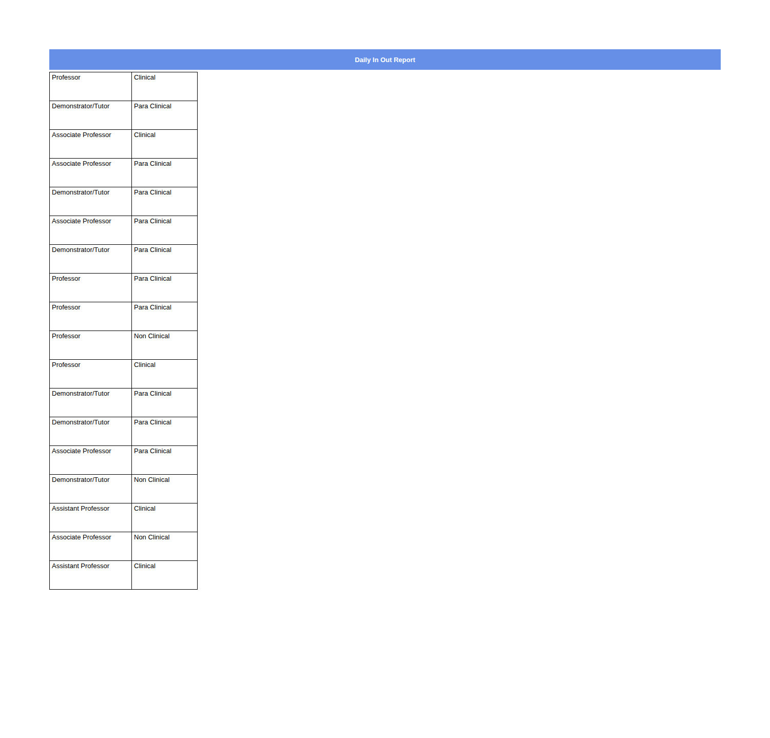Daily In Out Report
| Professor | Clinical |
| Demonstrator/Tutor | Para Clinical |
| Associate Professor | Clinical |
| Associate Professor | Para Clinical |
| Demonstrator/Tutor | Para Clinical |
| Associate Professor | Para Clinical |
| Demonstrator/Tutor | Para Clinical |
| Professor | Para Clinical |
| Professor | Para Clinical |
| Professor | Non Clinical |
| Professor | Clinical |
| Demonstrator/Tutor | Para Clinical |
| Demonstrator/Tutor | Para Clinical |
| Associate Professor | Para Clinical |
| Demonstrator/Tutor | Non Clinical |
| Assistant Professor | Clinical |
| Associate Professor | Non Clinical |
| Assistant Professor | Clinical |